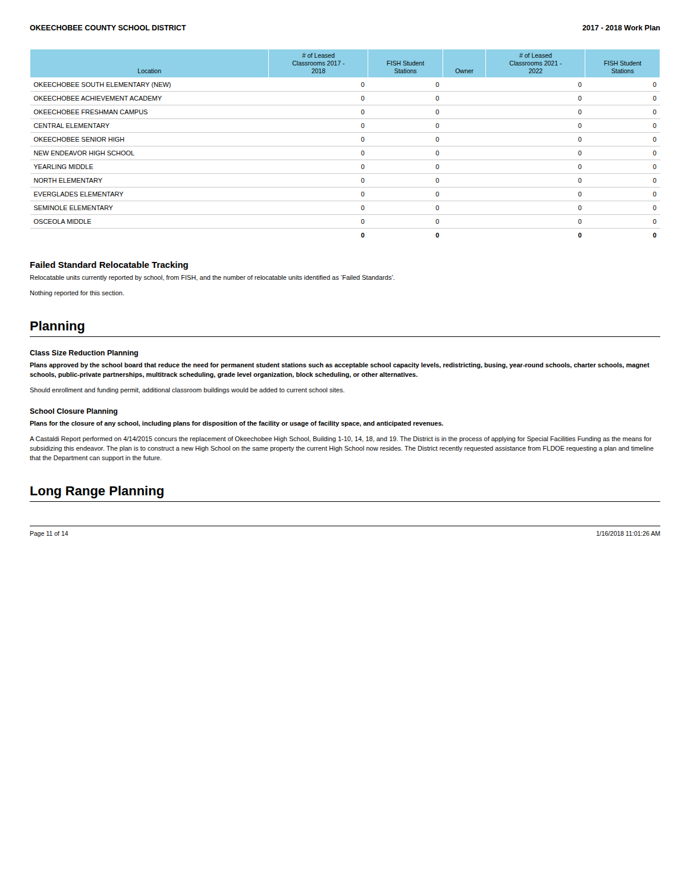OKEECHOBEE COUNTY SCHOOL DISTRICT 2017 - 2018 Work Plan
| Location | # of Leased Classrooms 2017 - 2018 | FISH Student Stations | Owner | # of Leased Classrooms 2021 - 2022 | FISH Student Stations |
| --- | --- | --- | --- | --- | --- |
| OKEECHOBEE SOUTH ELEMENTARY (NEW) | 0 | 0 | | 0 | 0 |
| OKEECHOBEE ACHIEVEMENT ACADEMY | 0 | 0 | | 0 | 0 |
| OKEECHOBEE FRESHMAN CAMPUS | 0 | 0 | | 0 | 0 |
| CENTRAL ELEMENTARY | 0 | 0 | | 0 | 0 |
| OKEECHOBEE SENIOR HIGH | 0 | 0 | | 0 | 0 |
| NEW ENDEAVOR HIGH SCHOOL | 0 | 0 | | 0 | 0 |
| YEARLING MIDDLE | 0 | 0 | | 0 | 0 |
| NORTH ELEMENTARY | 0 | 0 | | 0 | 0 |
| EVERGLADES ELEMENTARY | 0 | 0 | | 0 | 0 |
| SEMINOLE ELEMENTARY | 0 | 0 | | 0 | 0 |
| OSCEOLA MIDDLE | 0 | 0 | | 0 | 0 |
| | 0 | 0 | | 0 | 0 |
Failed Standard Relocatable Tracking
Relocatable units currently reported by school, from FISH, and the number of relocatable units identified as ‘Failed Standards’.
Nothing reported for this section.
Planning
Class Size Reduction Planning
Plans approved by the school board that reduce the need for permanent student stations such as acceptable school capacity levels, redistricting, busing, year-round schools, charter schools, magnet schools, public-private partnerships, multitrack scheduling, grade level organization, block scheduling, or other alternatives.
Should enrollment and funding permit, additional classroom buildings would be added to current school sites.
School Closure Planning
Plans for the closure of any school, including plans for disposition of the facility or usage of facility space, and anticipated revenues.
A Castaldi Report performed on 4/14/2015 concurs the replacement of Okeechobee High School, Building 1-10, 14, 18, and 19. The District is in the process of applying for Special Facilities Funding as the means for subsidizing this endeavor. The plan is to construct a new High School on the same property the current High School now resides. The District recently requested assistance from FLDOE requesting a plan and timeline that the Department can support in the future.
Long Range Planning
Page 11 of 14 1/16/2018 11:01:26 AM